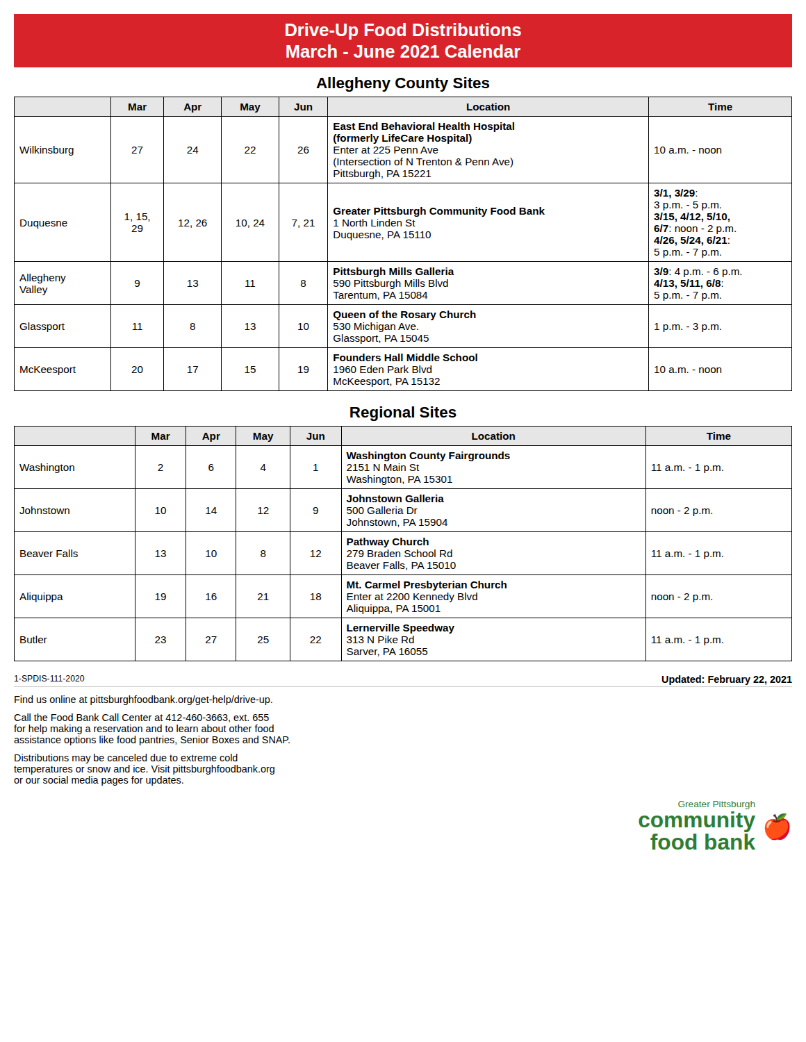Drive-Up Food Distributions
March - June 2021 Calendar
Allegheny County Sites
| | Mar | Apr | May | Jun | Location | Time |
| --- | --- | --- | --- | --- | --- | --- |
| Wilkinsburg | 27 | 24 | 22 | 26 | East End Behavioral Health Hospital (formerly LifeCare Hospital) Enter at 225 Penn Ave (Intersection of N Trenton & Penn Ave) Pittsburgh, PA 15221 | 10 a.m. - noon |
| Duquesne | 1, 15, 29 | 12, 26 | 10, 24 | 7, 21 | Greater Pittsburgh Community Food Bank 1 North Linden St Duquesne, PA 15110 | 3/1, 3/29 : 3 p.m. - 5 p.m. 3/15, 4/12, 5/10, 6/7 : noon - 2 p.m. 4/26, 5/24, 6/21 : 5 p.m. - 7 p.m. |
| Allegheny Valley | 9 | 13 | 11 | 8 | Pittsburgh Mills Galleria 590 Pittsburgh Mills Blvd Tarentum, PA 15084 | 3/9 : 4 p.m. - 6 p.m. 4/13, 5/11, 6/8 : 5 p.m. - 7 p.m. |
| Glassport | 11 | 8 | 13 | 10 | Queen of the Rosary Church 530 Michigan Ave. Glassport, PA 15045 | 1 p.m. - 3 p.m. |
| McKeesport | 20 | 17 | 15 | 19 | Founders Hall Middle School 1960 Eden Park Blvd McKeesport, PA 15132 | 10 a.m. - noon |
Regional Sites
| | Mar | Apr | May | Jun | Location | Time |
| --- | --- | --- | --- | --- | --- | --- |
| Washington | 2 | 6 | 4 | 1 | Washington County Fairgrounds 2151 N Main St Washington, PA 15301 | 11 a.m. - 1 p.m. |
| Johnstown | 10 | 14 | 12 | 9 | Johnstown Galleria 500 Galleria Dr Johnstown, PA 15904 | noon - 2 p.m. |
| Beaver Falls | 13 | 10 | 8 | 12 | Pathway Church 279 Braden School Rd Beaver Falls, PA 15010 | 11 a.m. - 1 p.m. |
| Aliquippa | 19 | 16 | 21 | 18 | Mt. Carmel Presbyterian Church Enter at 2200 Kennedy Blvd Aliquippa, PA 15001 | noon - 2 p.m. |
| Butler | 23 | 27 | 25 | 22 | Lernerville Speedway 313 N Pike Rd Sarver, PA 16055 | 11 a.m. - 1 p.m. |
1-SPDIS-111-2020 Updated: February 22, 2021
Find us online at pittsburghfoodbank.org/get-help/drive-up.
Call the Food Bank Call Center at 412-460-3663, ext. 655
for help making a reservation and to learn about other food
assistance options like food pantries, Senior Boxes and SNAP.
Distributions may be canceled due to extreme cold
temperatures or snow and ice. Visit pittsburghfoodbank.org
or our social media pages for updates.
Greater Pittsburgh
community
food bank
🍎